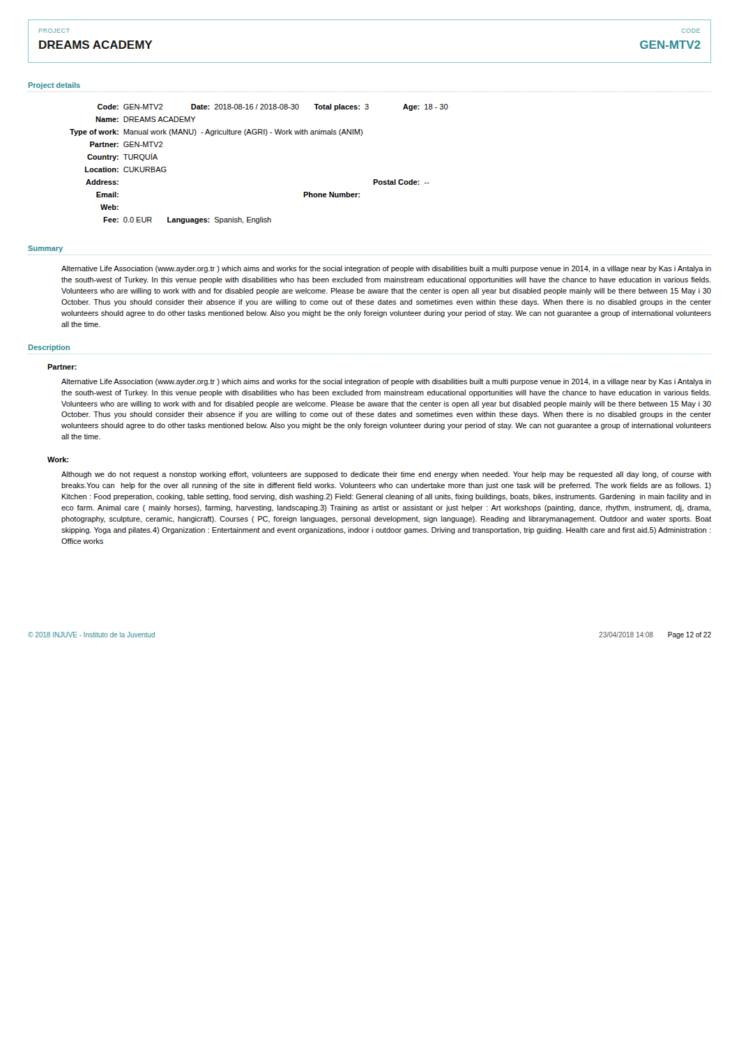PROJECT
DREAMS ACADEMY
CODE
GEN-MTV2
Project details
| Code: | GEN-MTV2 | Date: | 2018-08-16 / 2018-08-30 | Total places: | 3 | Age: | 18 - 30 |
| Name: | DREAMS ACADEMY |
| Type of work: | Manual work (MANU) - Agriculture (AGRI) - Work with animals (ANIM) |
| Partner: | GEN-MTV2 |
| Country: | TURQUÍA |
| Location: | CUKURBAG |
| Address: | | Postal Code: | -- |
| Email: | | Phone Number: | |
| Web: | |
| Fee: | 0.0 EUR | Languages: | Spanish, English |
Summary
Alternative Life Association (www.ayder.org.tr ) which aims and works for the social integration of people with disabilities built a multi purpose venue in 2014, in a village near by Kas i Antalya in the south-west of Turkey. In this venue people with disabilities who has been excluded from mainstream educational opportunities will have the chance to have education in various fields. Volunteers who are willing to work with and for disabled people are welcome. Please be aware that the center is open all year but disabled people mainly will be there between 15 May i 30 October. Thus you should consider their absence if you are willing to come out of these dates and sometimes even within these days. When there is no disabled groups in the center wolunteers should agree to do other tasks mentioned below. Also you might be the only foreign volunteer during your period of stay. We can not guarantee a group of international volunteers all the time.
Description
Partner:
Alternative Life Association (www.ayder.org.tr ) which aims and works for the social integration of people with disabilities built a multi purpose venue in 2014, in a village near by Kas i Antalya in the south-west of Turkey. In this venue people with disabilities who has been excluded from mainstream educational opportunities will have the chance to have education in various fields. Volunteers who are willing to work with and for disabled people are welcome. Please be aware that the center is open all year but disabled people mainly will be there between 15 May i 30 October. Thus you should consider their absence if you are willing to come out of these dates and sometimes even within these days. When there is no disabled groups in the center wolunteers should agree to do other tasks mentioned below. Also you might be the only foreign volunteer during your period of stay. We can not guarantee a group of international volunteers all the time.
Work:
Although we do not request a nonstop working effort, volunteers are supposed to dedicate their time end energy when needed. Your help may be requested all day long, of course with breaks.You can help for the over all running of the site in different field works. Volunteers who can undertake more than just one task will be preferred. The work fields are as follows. 1) Kitchen : Food preperation, cooking, table setting, food serving, dish washing.2) Field: General cleaning of all units, fixing buildings, boats, bikes, instruments. Gardening in main facility and in eco farm. Animal care ( mainly horses), farming, harvesting, landscaping.3) Training as artist or assistant or just helper : Art workshops (painting, dance, rhythm, instrument, dj, drama, photography, sculpture, ceramic, hangicraft). Courses ( PC, foreign languages, personal development, sign language). Reading and librarymanagement. Outdoor and water sports. Boat skipping. Yoga and pilates.4) Organization : Entertainment and event organizations, indoor i outdoor games. Driving and transportation, trip guiding. Health care and first aid.5) Administration : Office works
© 2018 INJUVE - Instituto de la Juventud
23/04/2018 14:08 Page 12 of 22